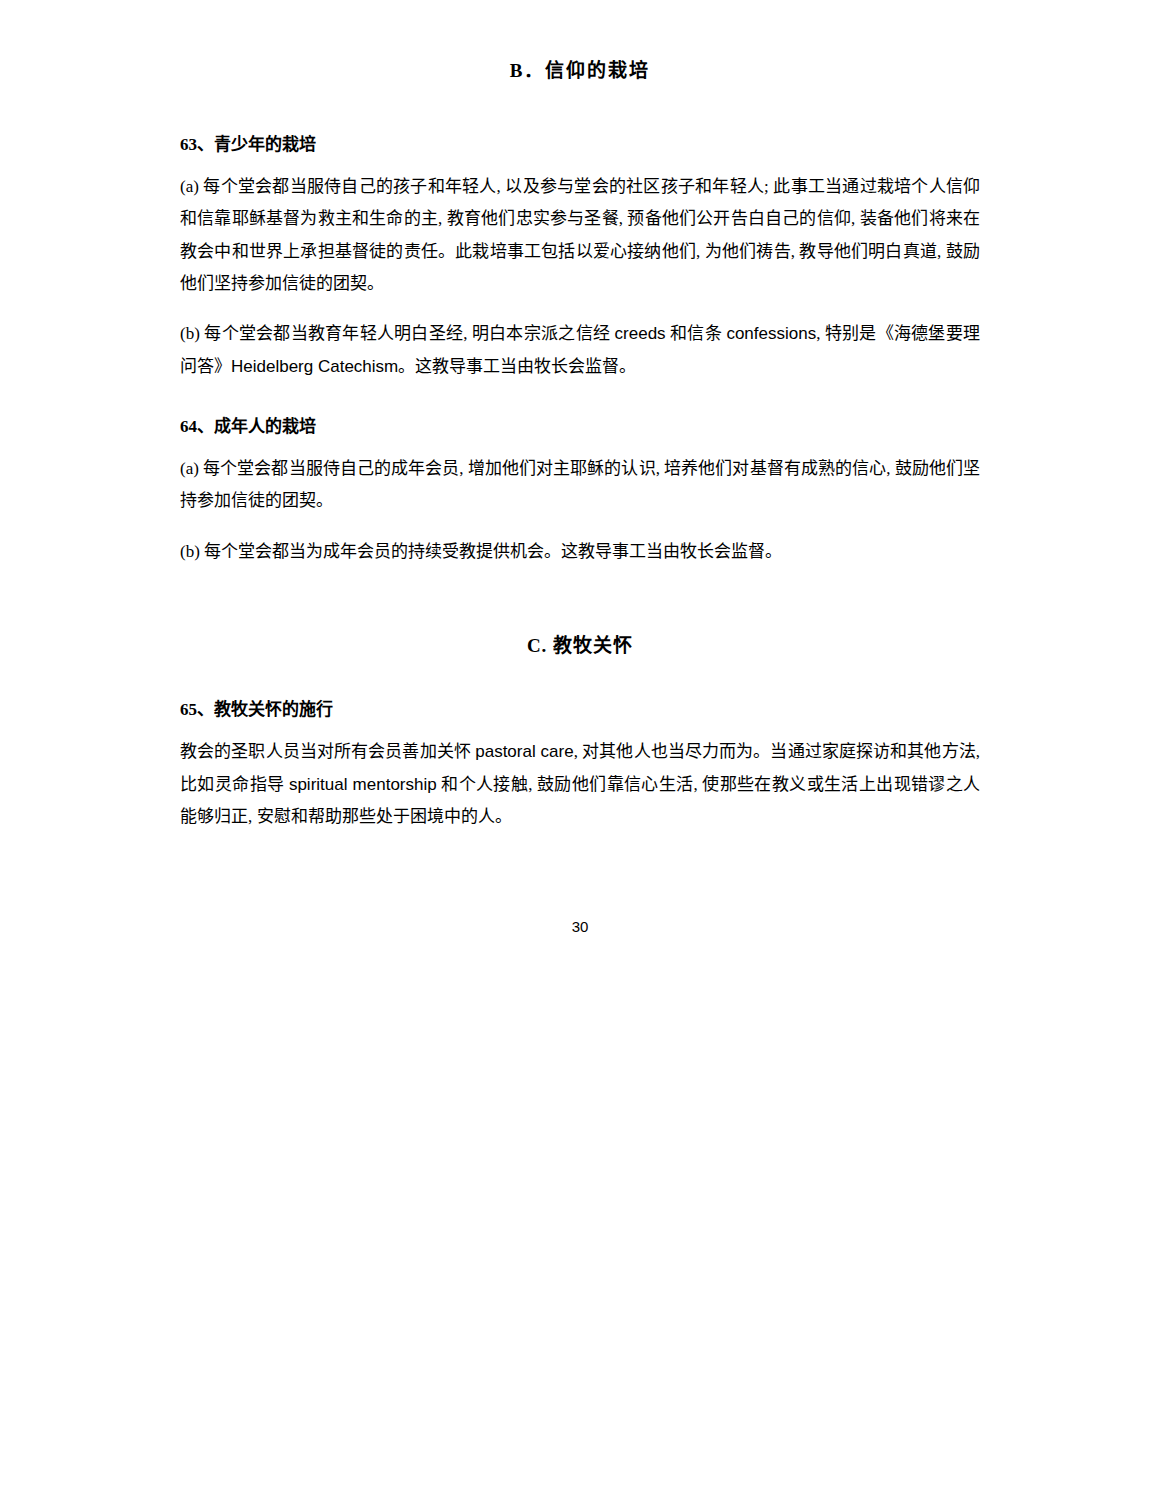B．信仰的栽培
63、青少年的栽培
(a) 每个堂会都当服侍自己的孩子和年轻人, 以及参与堂会的社区孩子和年轻人; 此事工当通过栽培个人信仰和信靠耶稣基督为救主和生命的主, 教育他们忠实参与圣餐, 预备他们公开告白自己的信仰, 装备他们将来在教会中和世界上承担基督徒的责任。此栽培事工包括以爱心接纳他们, 为他们祷告, 教导他们明白真道, 鼓励他们坚持参加信徒的团契。
(b) 每个堂会都当教育年轻人明白圣经, 明白本宗派之信经 creeds 和信条 confessions, 特别是《海德堡要理问答》Heidelberg Catechism。这教导事工当由牧长会监督。
64、成年人的栽培
(a) 每个堂会都当服侍自己的成年会员, 增加他们对主耶稣的认识, 培养他们对基督有成熟的信心, 鼓励他们坚持参加信徒的团契。
(b) 每个堂会都当为成年会员的持续受教提供机会。这教导事工当由牧长会监督。
C. 教牧关怀
65、教牧关怀的施行
教会的圣职人员当对所有会员善加关怀 pastoral care, 对其他人也当尽力而为。当通过家庭探访和其他方法, 比如灵命指导 spiritual mentorship 和个人接触, 鼓励他们靠信心生活, 使那些在教义或生活上出现错谬之人能够归正, 安慰和帮助那些处于困境中的人。
30